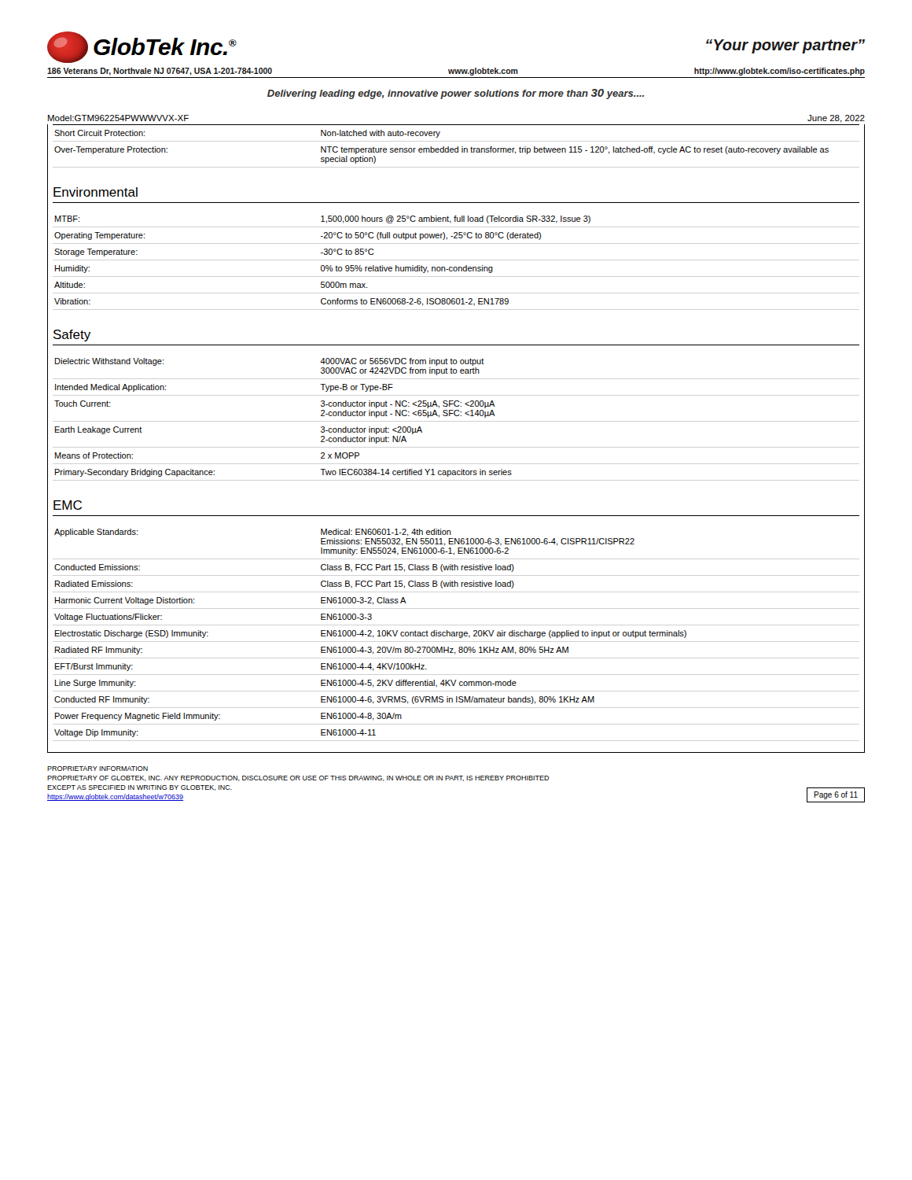GlobTek Inc.®
“Your power partner”
186 Veterans Dr, Northvale NJ 07647, USA 1-201-784-1000 www.globtek.com http://www.globtek.com/iso-certificates.php
Delivering leading edge, innovative power solutions for more than 30 years....
Model:GTM962254PWWWVVX-XF June 28, 2022
| Short Circuit Protection: | Non-latched with auto-recovery |
| Over-Temperature Protection: | NTC temperature sensor embedded in transformer, trip between 115 - 120°, latched-off, cycle AC to reset (auto-recovery available as special option) |
Environmental
| MTBF: | 1,500,000 hours @ 25°C ambient, full load (Telcordia SR-332, Issue 3) |
| Operating Temperature: | -20°C to 50°C (full output power), -25°C to 80°C (derated) |
| Storage Temperature: | -30°C to 85°C |
| Humidity: | 0% to 95% relative humidity, non-condensing |
| Altitude: | 5000m max. |
| Vibration: | Conforms to EN60068-2-6, ISO80601-2, EN1789 |
Safety
| Dielectric Withstand Voltage: | 4000VAC or 5656VDC from input to output 3000VAC or 4242VDC from input to earth |
| Intended Medical Application: | Type-B or Type-BF |
| Touch Current: | 3-conductor input - NC: <25µA, SFC: <200µA 2-conductor input - NC: <65µA, SFC: <140µA |
| Earth Leakage Current | 3-conductor input: <200µA 2-conductor input: N/A |
| Means of Protection: | 2 x MOPP |
| Primary-Secondary Bridging Capacitance: | Two IEC60384-14 certified Y1 capacitors in series |
EMC
| Applicable Standards: | Medical: EN60601-1-2, 4th edition Emissions: EN55032, EN 55011, EN61000-6-3, EN61000-6-4, CISPR11/CISPR22 Immunity: EN55024, EN61000-6-1, EN61000-6-2 |
| Conducted Emissions: | Class B, FCC Part 15, Class B (with resistive load) |
| Radiated Emissions: | Class B, FCC Part 15, Class B (with resistive load) |
| Harmonic Current Voltage Distortion: | EN61000-3-2, Class A |
| Voltage Fluctuations/Flicker: | EN61000-3-3 |
| Electrostatic Discharge (ESD) Immunity: | EN61000-4-2, 10KV contact discharge, 20KV air discharge (applied to input or output terminals) |
| Radiated RF Immunity: | EN61000-4-3, 20V/m 80-2700MHz, 80% 1KHz AM, 80% 5Hz AM |
| EFT/Burst Immunity: | EN61000-4-4, 4KV/100kHz. |
| Line Surge Immunity: | EN61000-4-5, 2KV differential, 4KV common-mode |
| Conducted RF Immunity: | EN61000-4-6, 3VRMS, (6VRMS in ISM/amateur bands), 80% 1KHz AM |
| Power Frequency Magnetic Field Immunity: | EN61000-4-8, 30A/m |
| Voltage Dip Immunity: | EN61000-4-11 |
PROPRIETARY INFORMATION
PROPRIETARY OF GLOBTEK, INC. ANY REPRODUCTION, DISCLOSURE OR USE OF THIS DRAWING, IN WHOLE OR IN PART, IS HEREBY PROHIBITED
EXCEPT AS SPECIFIED IN WRITING BY GLOBTEK, INC.
https://www.globtek.com/datasheet/w70639
Page 6 of 11